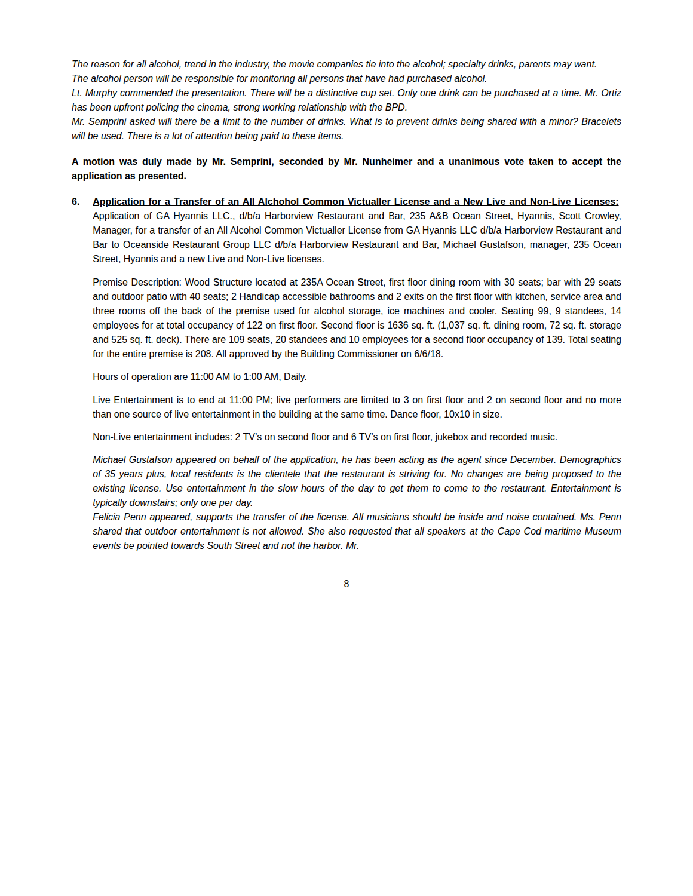The reason for all alcohol, trend in the industry, the movie companies tie into the alcohol; specialty drinks, parents may want.
The alcohol person will be responsible for monitoring all persons that have had purchased alcohol.
Lt. Murphy commended the presentation. There will be a distinctive cup set. Only one drink can be purchased at a time. Mr. Ortiz has been upfront policing the cinema, strong working relationship with the BPD.
Mr. Semprini asked will there be a limit to the number of drinks. What is to prevent drinks being shared with a minor? Bracelets will be used. There is a lot of attention being paid to these items.
A motion was duly made by Mr. Semprini, seconded by Mr. Nunheimer and a unanimous vote taken to accept the application as presented.
6.
Application for a Transfer of an All Alchohol Common Victualler License and a New Live and Non-Live Licenses: Application of GA Hyannis LLC., d/b/a Harborview Restaurant and Bar, 235 A&B Ocean Street, Hyannis, Scott Crowley, Manager, for a transfer of an All Alcohol Common Victualler License from GA Hyannis LLC d/b/a Harborview Restaurant and Bar to Oceanside Restaurant Group LLC d/b/a Harborview Restaurant and Bar, Michael Gustafson, manager, 235 Ocean Street, Hyannis and a new Live and Non-Live licenses.
Premise Description: Wood Structure located at 235A Ocean Street, first floor dining room with 30 seats; bar with 29 seats and outdoor patio with 40 seats; 2 Handicap accessible bathrooms and 2 exits on the first floor with kitchen, service area and three rooms off the back of the premise used for alcohol storage, ice machines and cooler. Seating 99, 9 standees, 14 employees for at total occupancy of 122 on first floor. Second floor is 1636 sq. ft. (1,037 sq. ft. dining room, 72 sq. ft. storage and 525 sq. ft. deck). There are 109 seats, 20 standees and 10 employees for a second floor occupancy of 139. Total seating for the entire premise is 208. All approved by the Building Commissioner on 6/6/18.
Hours of operation are 11:00 AM to 1:00 AM, Daily.
Live Entertainment is to end at 11:00 PM; live performers are limited to 3 on first floor and 2 on second floor and no more than one source of live entertainment in the building at the same time. Dance floor, 10x10 in size.
Non-Live entertainment includes: 2 TV’s on second floor and 6 TV’s on first floor, jukebox and recorded music.
Michael Gustafson appeared on behalf of the application, he has been acting as the agent since December. Demographics of 35 years plus, local residents is the clientele that the restaurant is striving for. No changes are being proposed to the existing license. Use entertainment in the slow hours of the day to get them to come to the restaurant. Entertainment is typically downstairs; only one per day.
Felicia Penn appeared, supports the transfer of the license. All musicians should be inside and noise contained. Ms. Penn shared that outdoor entertainment is not allowed. She also requested that all speakers at the Cape Cod maritime Museum events be pointed towards South Street and not the harbor. Mr.
8